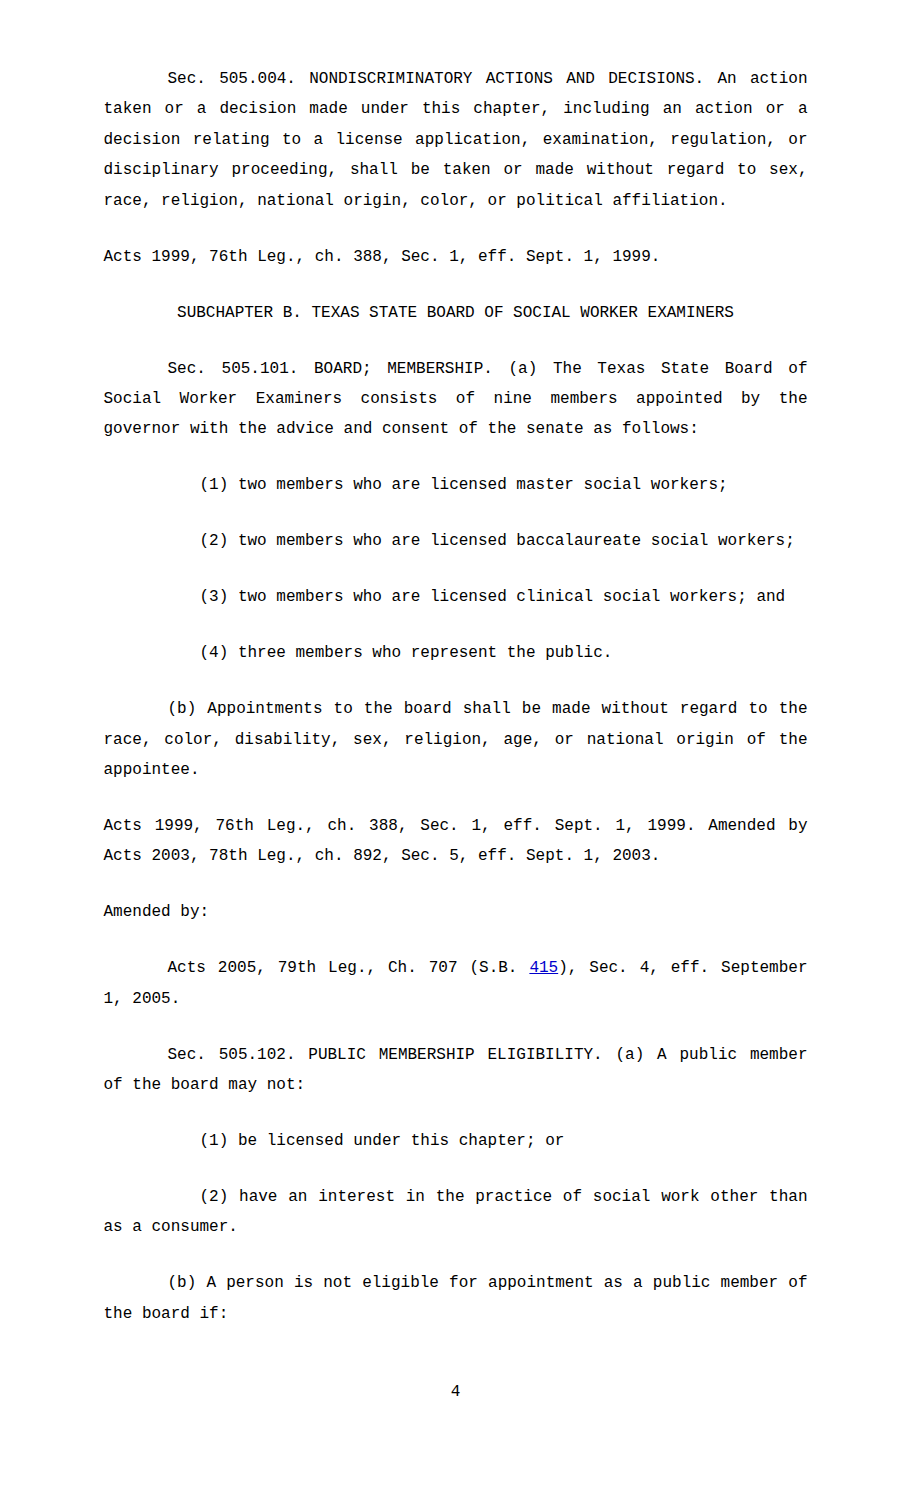Sec. 505.004. NONDISCRIMINATORY ACTIONS AND DECISIONS. An action taken or a decision made under this chapter, including an action or a decision relating to a license application, examination, regulation, or disciplinary proceeding, shall be taken or made without regard to sex, race, religion, national origin, color, or political affiliation.
Acts 1999, 76th Leg., ch. 388, Sec. 1, eff. Sept. 1, 1999.
SUBCHAPTER B. TEXAS STATE BOARD OF SOCIAL WORKER EXAMINERS
Sec. 505.101. BOARD; MEMBERSHIP. (a) The Texas State Board of Social Worker Examiners consists of nine members appointed by the governor with the advice and consent of the senate as follows:
(1) two members who are licensed master social workers;
(2) two members who are licensed baccalaureate social workers;
(3) two members who are licensed clinical social workers; and
(4) three members who represent the public.
(b) Appointments to the board shall be made without regard to the race, color, disability, sex, religion, age, or national origin of the appointee.
Acts 1999, 76th Leg., ch. 388, Sec. 1, eff. Sept. 1, 1999. Amended by Acts 2003, 78th Leg., ch. 892, Sec. 5, eff. Sept. 1, 2003.
Amended by:
Acts 2005, 79th Leg., Ch. 707 (S.B. 415), Sec. 4, eff. September 1, 2005.
Sec. 505.102. PUBLIC MEMBERSHIP ELIGIBILITY. (a) A public member of the board may not:
(1) be licensed under this chapter; or
(2) have an interest in the practice of social work other than as a consumer.
(b) A person is not eligible for appointment as a public member of the board if:
4